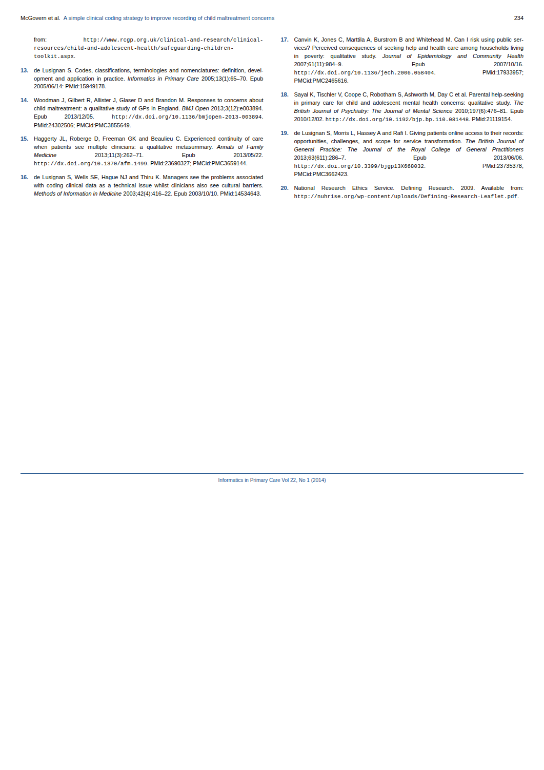234 McGovern et al. A simple clinical coding strategy to improve recording of child maltreatment concerns
from: http://www.rcgp.org.uk/clinical-and-research/clinical-resources/child-and-adolescent-health/safeguarding-children-toolkit.aspx.
13. de Lusignan S. Codes, classifications, terminologies and nomenclatures: definition, development and application in practice. Informatics in Primary Care 2005;13(1):65–70. Epub 2005/06/14: PMid:15949178.
14. Woodman J, Gilbert R, Allister J, Glaser D and Brandon M. Responses to concerns about child maltreatment: a qualitative study of GPs in England. BMJ Open 2013;3(12):e003894. Epub 2013/12/05. http://dx.doi.org/10.1136/bmjopen-2013-003894. PMid:24302506; PMCid:PMC3855649.
15. Haggerty JL, Roberge D, Freeman GK and Beaulieu C. Experienced continuity of care when patients see multiple clinicians: a qualitative metasummary. Annals of Family Medicine 2013;11(3):262–71. Epub 2013/05/22. http://dx.doi.org/10.1370/afm.1499. PMid:23690327; PMCid:PMC3659144.
16. de Lusignan S, Wells SE, Hague NJ and Thiru K. Managers see the problems associated with coding clinical data as a technical issue whilst clinicians also see cultural barriers. Methods of Information in Medicine 2003;42(4):416–22. Epub 2003/10/10. PMid:14534643.
17. Canvin K, Jones C, Marttila A, Burstrom B and Whitehead M. Can I risk using public services? Perceived consequences of seeking help and health care among households living in poverty: qualitative study. Journal of Epidemiology and Community Health 2007;61(11):984–9. Epub 2007/10/16. http://dx.doi.org/10.1136/jech.2006.058404. PMid:17933957; PMCid:PMC2465616.
18. Sayal K, Tischler V, Coope C, Robotham S, Ashworth M, Day C et al. Parental help-seeking in primary care for child and adolescent mental health concerns: qualitative study. The British Journal of Psychiatry: The Journal of Mental Science 2010;197(6):476–81. Epub 2010/12/02. http://dx.doi.org/10.1192/bjp.bp.110.081448. PMid:21119154.
19. de Lusignan S, Morris L, Hassey A and Rafi I. Giving patients online access to their records: opportunities, challenges, and scope for service transformation. The British Journal of General Practice: The Journal of the Royal College of General Practitioners 2013;63(611):286–7. Epub 2013/06/06. http://dx.doi.org/10.3399/bjgp13X668032. PMid:23735378, PMCid:PMC3662423.
20. National Research Ethics Service. Defining Research. 2009. Available from: http://nuhrise.org/wp-content/uploads/Defining-Research-Leaflet.pdf.
Informatics in Primary Care Vol 22, No 1 (2014)